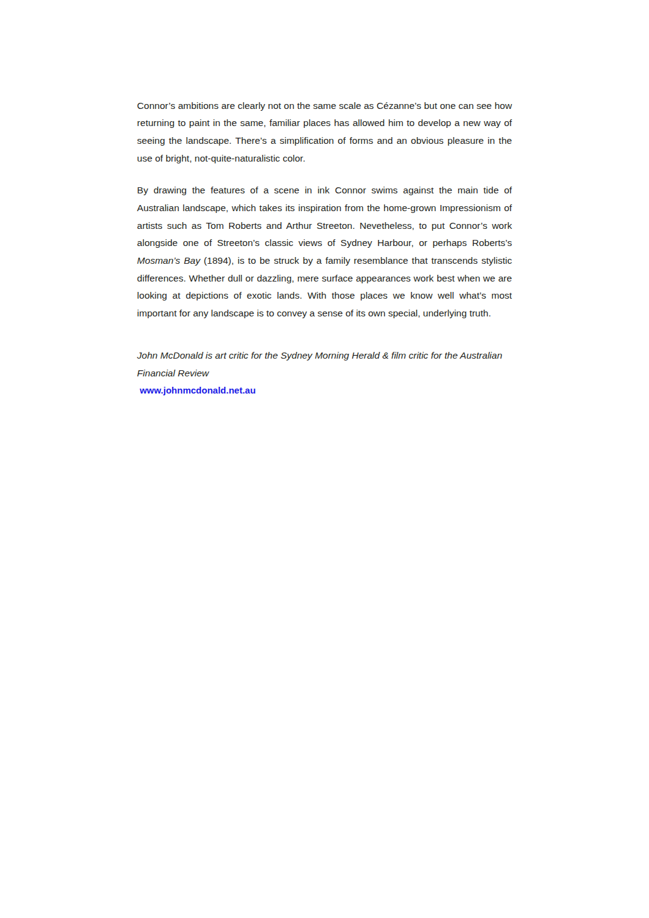Connor’s ambitions are clearly not on the same scale as Cézanne’s but one can see how returning to paint in the same, familiar places has allowed him to develop a new way of seeing the landscape. There’s a simplification of forms and an obvious pleasure in the use of bright, not-quite-naturalistic color.
By drawing the features of a scene in ink Connor swims against the main tide of Australian landscape, which takes its inspiration from the home-grown Impressionism of artists such as Tom Roberts and Arthur Streeton. Nevetheless, to put Connor’s work alongside one of Streeton’s classic views of Sydney Harbour, or perhaps Roberts’s Mosman’s Bay (1894), is to be struck by a family resemblance that transcends stylistic differences. Whether dull or dazzling, mere surface appearances work best when we are looking at depictions of exotic lands. With those places we know well what’s most important for any landscape is to convey a sense of its own special, underlying truth.
John McDonald is art critic for the Sydney Morning Herald & film critic for the Australian Financial Review
www.johnmcdonald.net.au